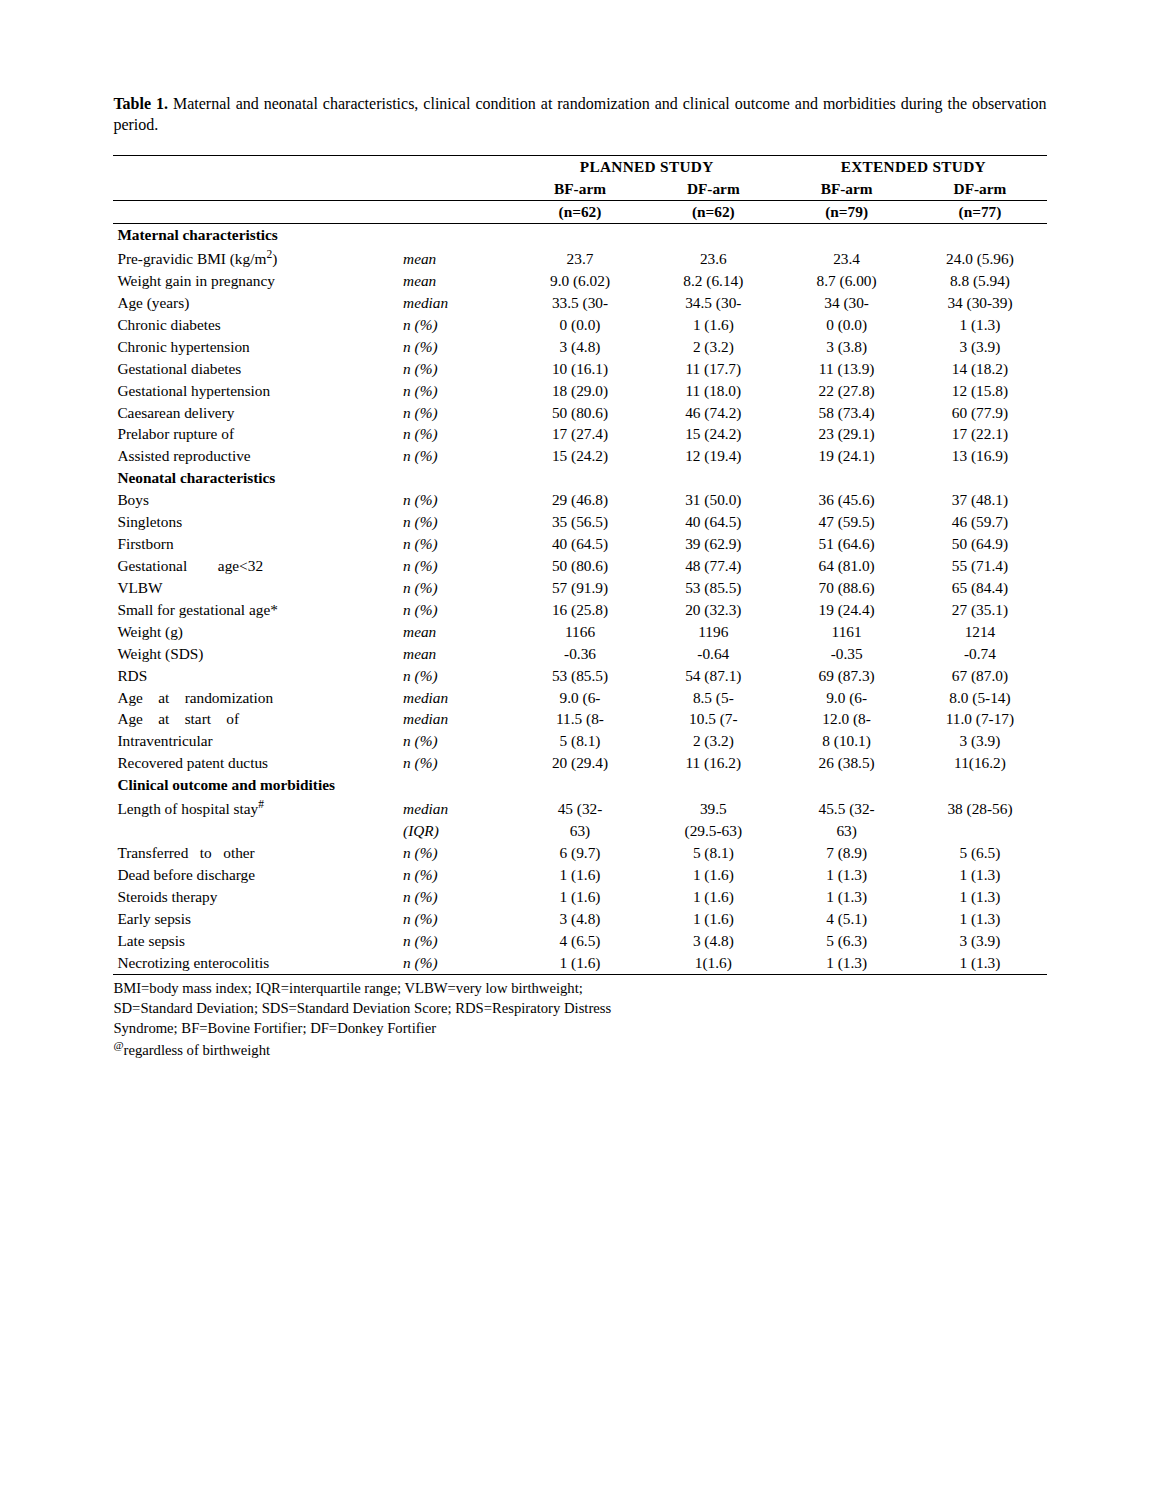Table 1. Maternal and neonatal characteristics, clinical condition at randomization and clinical outcome and morbidities during the observation period.
| | | PLANNED STUDY | EXTENDED STUDY |
| --- | --- | --- | --- |
| | | BF-arm | DF-arm | BF-arm | DF-arm |
| | | (n=62) | (n=62) | (n=79) | (n=77) |
| Maternal characteristics |
| Pre-gravidic BMI (kg/m 2 ) | mean | 23.7 | 23.6 | 23.4 | 24.0 (5.96) |
| Weight gain in pregnancy | mean | 9.0 (6.02) | 8.2 (6.14) | 8.7 (6.00) | 8.8 (5.94) |
| Age (years) | median | 33.5 (30- | 34.5 (30- | 34 (30- | 34 (30-39) |
| Chronic diabetes | n (%) | 0 (0.0) | 1 (1.6) | 0 (0.0) | 1 (1.3) |
| Chronic hypertension | n (%) | 3 (4.8) | 2 (3.2) | 3 (3.8) | 3 (3.9) |
| Gestational diabetes | n (%) | 10 (16.1) | 11 (17.7) | 11 (13.9) | 14 (18.2) |
| Gestational hypertension | n (%) | 18 (29.0) | 11 (18.0) | 22 (27.8) | 12 (15.8) |
| Caesarean delivery | n (%) | 50 (80.6) | 46 (74.2) | 58 (73.4) | 60 (77.9) |
| Prelabor rupture of | n (%) | 17 (27.4) | 15 (24.2) | 23 (29.1) | 17 (22.1) |
| Assisted reproductive | n (%) | 15 (24.2) | 12 (19.4) | 19 (24.1) | 13 (16.9) |
| Neonatal characteristics |
| Boys | n (%) | 29 (46.8) | 31 (50.0) | 36 (45.6) | 37 (48.1) |
| Singletons | n (%) | 35 (56.5) | 40 (64.5) | 47 (59.5) | 46 (59.7) |
| Firstborn | n (%) | 40 (64.5) | 39 (62.9) | 51 (64.6) | 50 (64.9) |
| Gestational age<32 | n (%) | 50 (80.6) | 48 (77.4) | 64 (81.0) | 55 (71.4) |
| VLBW | n (%) | 57 (91.9) | 53 (85.5) | 70 (88.6) | 65 (84.4) |
| Small for gestational age* | n (%) | 16 (25.8) | 20 (32.3) | 19 (24.4) | 27 (35.1) |
| Weight (g) | mean | 1166 | 1196 | 1161 | 1214 |
| Weight (SDS) | mean | -0.36 | -0.64 | -0.35 | -0.74 |
| RDS | n (%) | 53 (85.5) | 54 (87.1) | 69 (87.3) | 67 (87.0) |
| Age at randomization | median | 9.0 (6- | 8.5 (5- | 9.0 (6- | 8.0 (5-14) |
| Age at start of | median | 11.5 (8- | 10.5 (7- | 12.0 (8- | 11.0 (7-17) |
| Intraventricular | n (%) | 5 (8.1) | 2 (3.2) | 8 (10.1) | 3 (3.9) |
| Recovered patent ductus | n (%) | 20 (29.4) | 11 (16.2) | 26 (38.5) | 11(16.2) |
| Clinical outcome and morbidities |
| Length of hospital stay # | median | 45 (32- | 39.5 | 45.5 (32- | 38 (28-56) |
| | (IQR) | 63) | (29.5-63) | 63) | |
| Transferred to other | n (%) | 6 (9.7) | 5 (8.1) | 7 (8.9) | 5 (6.5) |
| Dead before discharge | n (%) | 1 (1.6) | 1 (1.6) | 1 (1.3) | 1 (1.3) |
| Steroids therapy | n (%) | 1 (1.6) | 1 (1.6) | 1 (1.3) | 1 (1.3) |
| Early sepsis | n (%) | 3 (4.8) | 1 (1.6) | 4 (5.1) | 1 (1.3) |
| Late sepsis | n (%) | 4 (6.5) | 3 (4.8) | 5 (6.3) | 3 (3.9) |
| Necrotizing enterocolitis | n (%) | 1 (1.6) | 1(1.6) | 1 (1.3) | 1 (1.3) |
BMI=body mass index; IQR=interquartile range; VLBW=very low birthweight;
SD=Standard Deviation; SDS=Standard Deviation Score; RDS=Respiratory Distress
Syndrome; BF=Bovine Fortifier; DF=Donkey Fortifier
@regardless of birthweight